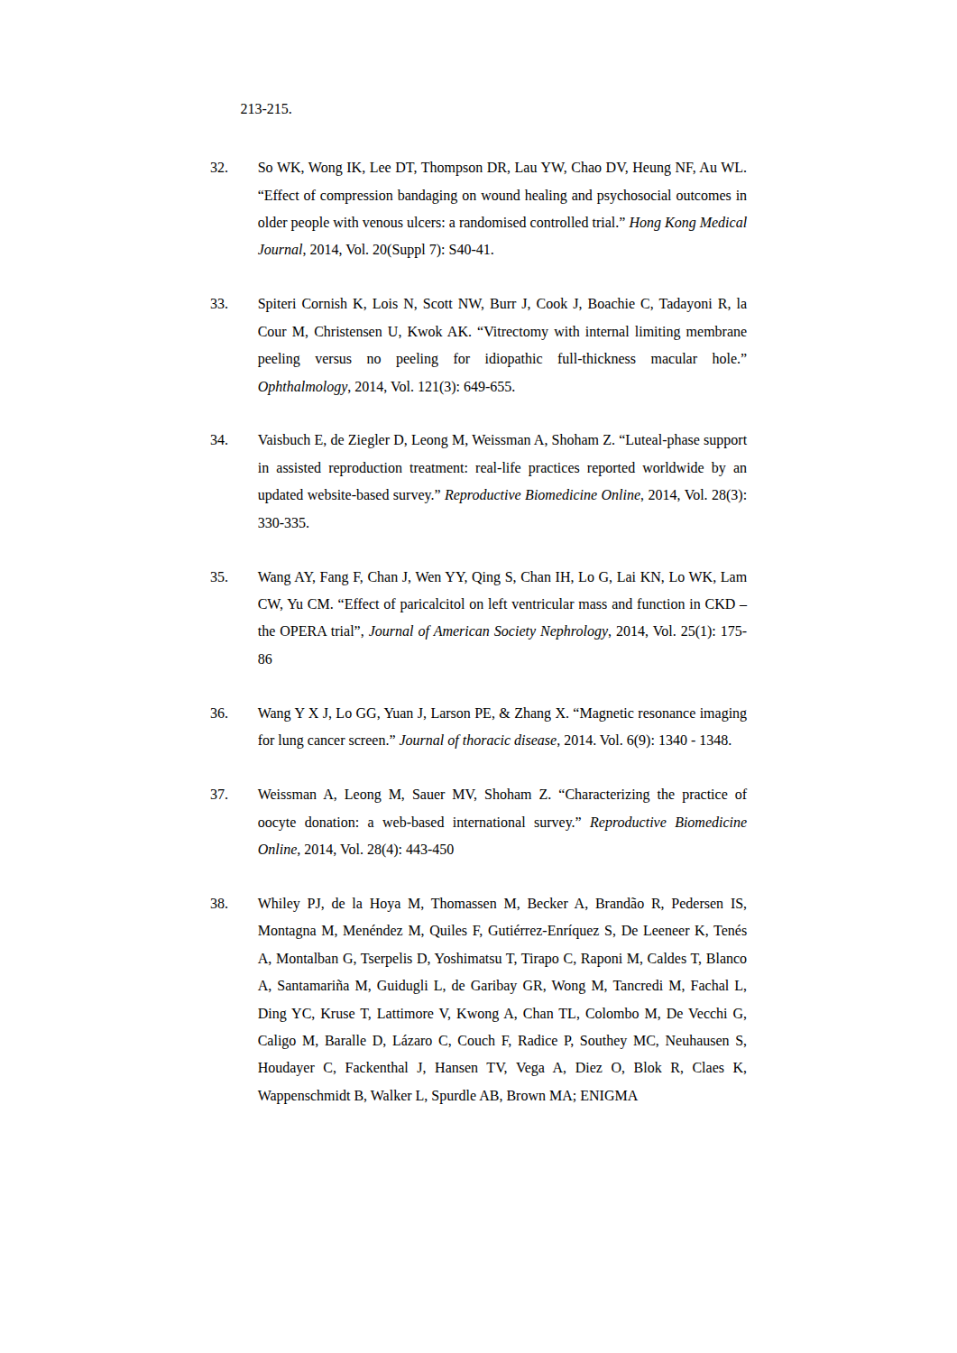213-215.
32. So WK, Wong IK, Lee DT, Thompson DR, Lau YW, Chao DV, Heung NF, Au WL. “Effect of compression bandaging on wound healing and psychosocial outcomes in older people with venous ulcers: a randomised controlled trial.” Hong Kong Medical Journal, 2014, Vol. 20(Suppl 7): S40-41.
33. Spiteri Cornish K, Lois N, Scott NW, Burr J, Cook J, Boachie C, Tadayoni R, la Cour M, Christensen U, Kwok AK. “Vitrectomy with internal limiting membrane peeling versus no peeling for idiopathic full-thickness macular hole.” Ophthalmology, 2014, Vol. 121(3): 649-655.
34. Vaisbuch E, de Ziegler D, Leong M, Weissman A, Shoham Z. “Luteal-phase support in assisted reproduction treatment: real-life practices reported worldwide by an updated website-based survey.” Reproductive Biomedicine Online, 2014, Vol. 28(3): 330-335.
35. Wang AY, Fang F, Chan J, Wen YY, Qing S, Chan IH, Lo G, Lai KN, Lo WK, Lam CW, Yu CM. “Effect of paricalcitol on left ventricular mass and function in CKD – the OPERA trial”, Journal of American Society Nephrology, 2014, Vol. 25(1): 175-86
36. Wang Y X J, Lo GG, Yuan J, Larson PE, & Zhang X. “Magnetic resonance imaging for lung cancer screen.” Journal of thoracic disease, 2014. Vol. 6(9): 1340 - 1348.
37. Weissman A, Leong M, Sauer MV, Shoham Z. “Characterizing the practice of oocyte donation: a web-based international survey.” Reproductive Biomedicine Online, 2014, Vol. 28(4): 443-450
38. Whiley PJ, de la Hoya M, Thomassen M, Becker A, Brandão R, Pedersen IS, Montagna M, Menéndez M, Quiles F, Gutiérrez-Enríquez S, De Leeneer K, Tenés A, Montalban G, Tserpelis D, Yoshimatsu T, Tirapo C, Raponi M, Caldes T, Blanco A, Santamariña M, Guidugli L, de Garibay GR, Wong M, Tancredi M, Fachal L, Ding YC, Kruse T, Lattimore V, Kwong A, Chan TL, Colombo M, De Vecchi G, Caligo M, Baralle D, Lázaro C, Couch F, Radice P, Southey MC, Neuhausen S, Houdayer C, Fackenthal J, Hansen TV, Vega A, Diez O, Blok R, Claes K, Wappenschmidt B, Walker L, Spurdle AB, Brown MA; ENIGMA